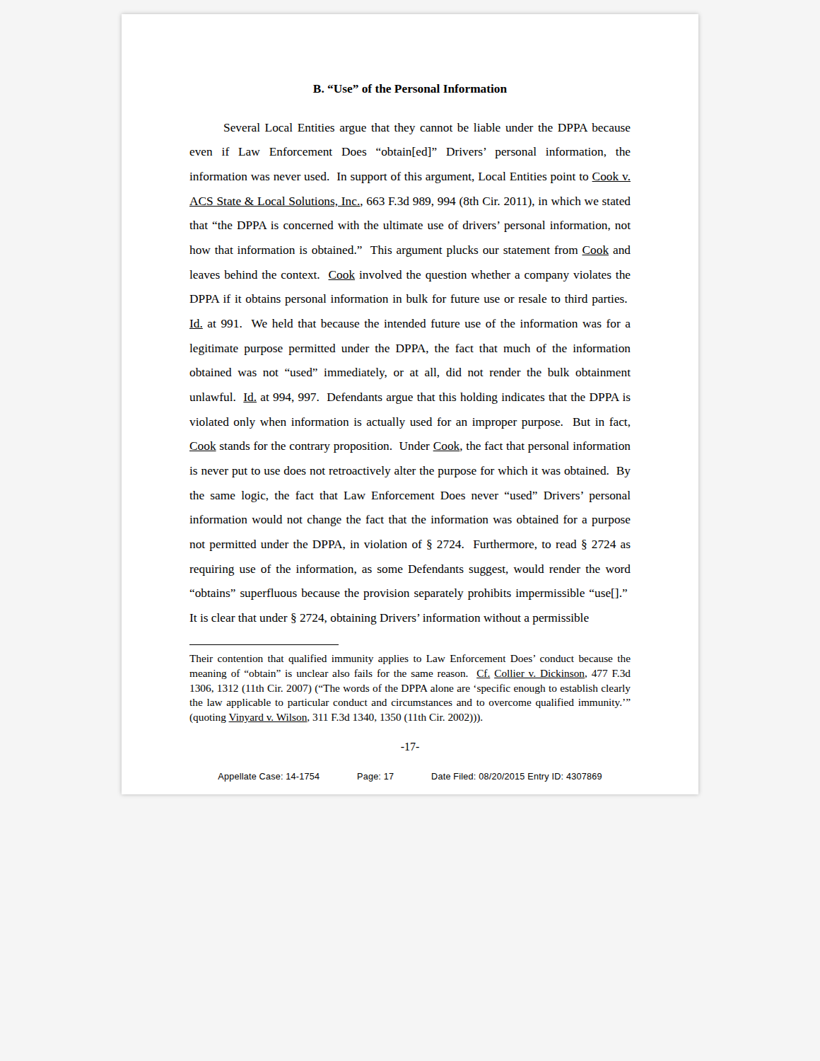B. “Use” of the Personal Information
Several Local Entities argue that they cannot be liable under the DPPA because even if Law Enforcement Does “obtain[ed]” Drivers’ personal information, the information was never used. In support of this argument, Local Entities point to Cook v. ACS State & Local Solutions, Inc., 663 F.3d 989, 994 (8th Cir. 2011), in which we stated that “the DPPA is concerned with the ultimate use of drivers’ personal information, not how that information is obtained.” This argument plucks our statement from Cook and leaves behind the context. Cook involved the question whether a company violates the DPPA if it obtains personal information in bulk for future use or resale to third parties. Id. at 991. We held that because the intended future use of the information was for a legitimate purpose permitted under the DPPA, the fact that much of the information obtained was not “used” immediately, or at all, did not render the bulk obtainment unlawful. Id. at 994, 997. Defendants argue that this holding indicates that the DPPA is violated only when information is actually used for an improper purpose. But in fact, Cook stands for the contrary proposition. Under Cook, the fact that personal information is never put to use does not retroactively alter the purpose for which it was obtained. By the same logic, the fact that Law Enforcement Does never “used” Drivers’ personal information would not change the fact that the information was obtained for a purpose not permitted under the DPPA, in violation of § 2724. Furthermore, to read § 2724 as requiring use of the information, as some Defendants suggest, would render the word “obtains” superfluous because the provision separately prohibits impermissible “use[].” It is clear that under § 2724, obtaining Drivers’ information without a permissible
Their contention that qualified immunity applies to Law Enforcement Does’ conduct because the meaning of “obtain” is unclear also fails for the same reason. Cf. Collier v. Dickinson, 477 F.3d 1306, 1312 (11th Cir. 2007) (“The words of the DPPA alone are ‘specific enough to establish clearly the law applicable to particular conduct and circumstances and to overcome qualified immunity.’” (quoting Vinyard v. Wilson, 311 F.3d 1340, 1350 (11th Cir. 2002))).
-17-
Appellate Case: 14-1754 Page: 17 Date Filed: 08/20/2015 Entry ID: 4307869